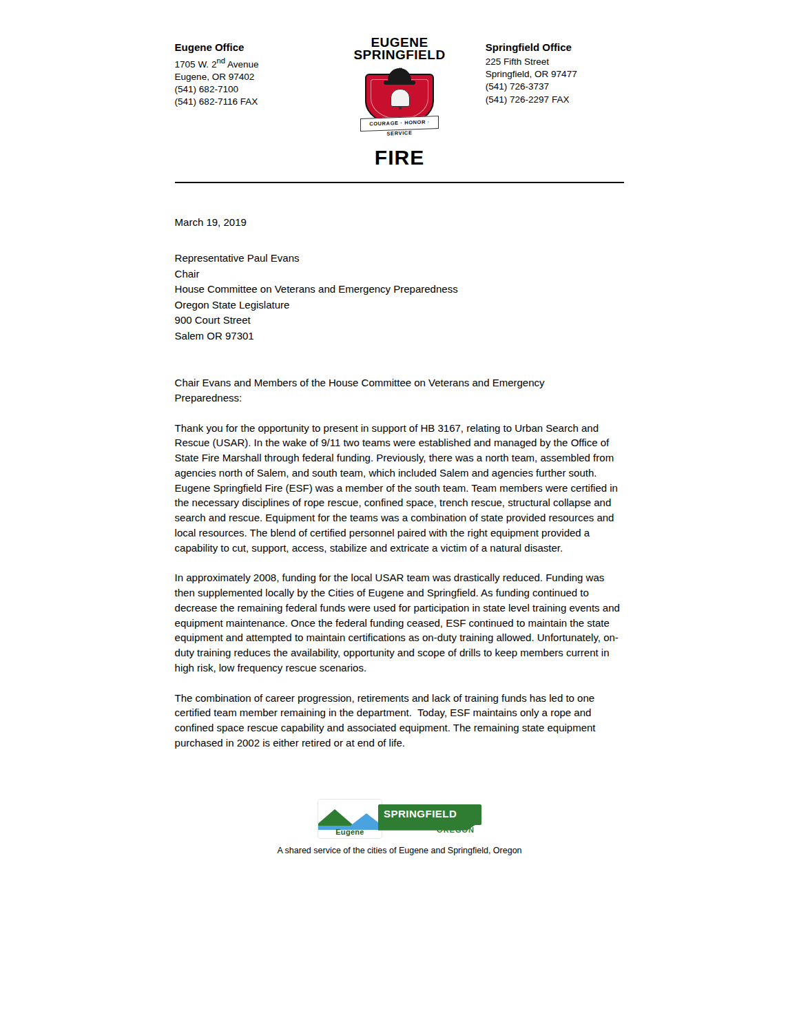Eugene Office
1705 W. 2nd Avenue
Eugene, OR 97402
(541) 682-7100
(541) 682-7116 FAX
EUGENE SPRINGFIELD
COURAGE · HONOR · SERVICE
FIRE
Springfield Office
225 Fifth Street
Springfield, OR 97477
(541) 726-3737
(541) 726-2297 FAX
March 19, 2019
Representative Paul Evans
Chair
House Committee on Veterans and Emergency Preparedness
Oregon State Legislature
900 Court Street
Salem OR 97301
Chair Evans and Members of the House Committee on Veterans and Emergency
Preparedness:
Thank you for the opportunity to present in support of HB 3167, relating to Urban Search and Rescue (USAR). In the wake of 9/11 two teams were established and managed by the Office of State Fire Marshall through federal funding. Previously, there was a north team, assembled from agencies north of Salem, and south team, which included Salem and agencies further south. Eugene Springfield Fire (ESF) was a member of the south team. Team members were certified in the necessary disciplines of rope rescue, confined space, trench rescue, structural collapse and search and rescue. Equipment for the teams was a combination of state provided resources and local resources. The blend of certified personnel paired with the right equipment provided a capability to cut, support, access, stabilize and extricate a victim of a natural disaster.
In approximately 2008, funding for the local USAR team was drastically reduced. Funding was then supplemented locally by the Cities of Eugene and Springfield. As funding continued to decrease the remaining federal funds were used for participation in state level training events and equipment maintenance. Once the federal funding ceased, ESF continued to maintain the state equipment and attempted to maintain certifications as on-duty training allowed. Unfortunately, on-duty training reduces the availability, opportunity and scope of drills to keep members current in high risk, low frequency rescue scenarios.
The combination of career progression, retirements and lack of training funds has led to one certified team member remaining in the department. Today, ESF maintains only a rope and confined space rescue capability and associated equipment. The remaining state equipment purchased in 2002 is either retired or at end of life.
Eugene
SPRINGFIELD
OREGON
A shared service of the cities of Eugene and Springfield, Oregon